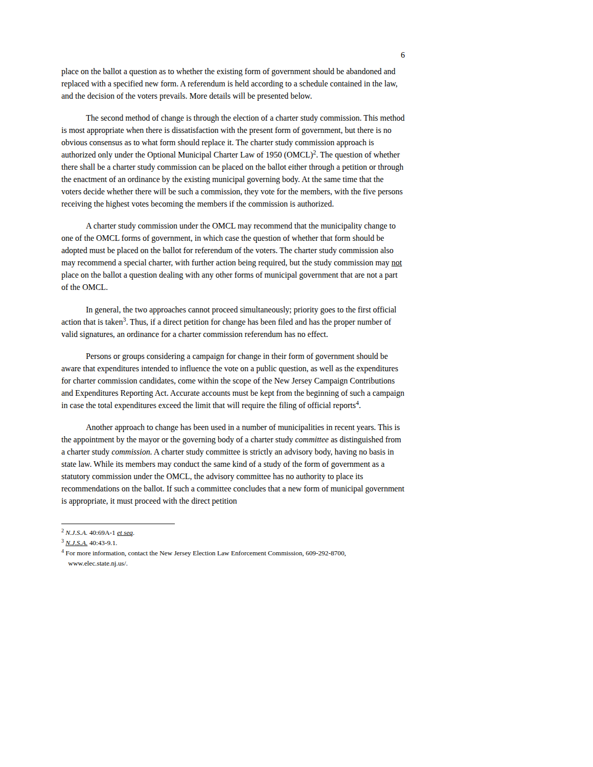6
place on the ballot a question as to whether the existing form of government should be abandoned and replaced with a specified new form. A referendum is held according to a schedule contained in the law, and the decision of the voters prevails. More details will be presented below.
The second method of change is through the election of a charter study commission. This method is most appropriate when there is dissatisfaction with the present form of government, but there is no obvious consensus as to what form should replace it. The charter study commission approach is authorized only under the Optional Municipal Charter Law of 1950 (OMCL)2. The question of whether there shall be a charter study commission can be placed on the ballot either through a petition or through the enactment of an ordinance by the existing municipal governing body. At the same time that the voters decide whether there will be such a commission, they vote for the members, with the five persons receiving the highest votes becoming the members if the commission is authorized.
A charter study commission under the OMCL may recommend that the municipality change to one of the OMCL forms of government, in which case the question of whether that form should be adopted must be placed on the ballot for referendum of the voters. The charter study commission also may recommend a special charter, with further action being required, but the study commission may not place on the ballot a question dealing with any other forms of municipal government that are not a part of the OMCL.
In general, the two approaches cannot proceed simultaneously; priority goes to the first official action that is taken3. Thus, if a direct petition for change has been filed and has the proper number of valid signatures, an ordinance for a charter commission referendum has no effect.
Persons or groups considering a campaign for change in their form of government should be aware that expenditures intended to influence the vote on a public question, as well as the expenditures for charter commission candidates, come within the scope of the New Jersey Campaign Contributions and Expenditures Reporting Act. Accurate accounts must be kept from the beginning of such a campaign in case the total expenditures exceed the limit that will require the filing of official reports4.
Another approach to change has been used in a number of municipalities in recent years. This is the appointment by the mayor or the governing body of a charter study committee as distinguished from a charter study commission. A charter study committee is strictly an advisory body, having no basis in state law. While its members may conduct the same kind of a study of the form of government as a statutory commission under the OMCL, the advisory committee has no authority to place its recommendations on the ballot. If such a committee concludes that a new form of municipal government is appropriate, it must proceed with the direct petition
2 N.J.S.A. 40:69A-1 et seq.
3 N.J.S.A. 40:43-9.1.
4 For more information, contact the New Jersey Election Law Enforcement Commission, 609-292-8700,
www.elec.state.nj.us/.